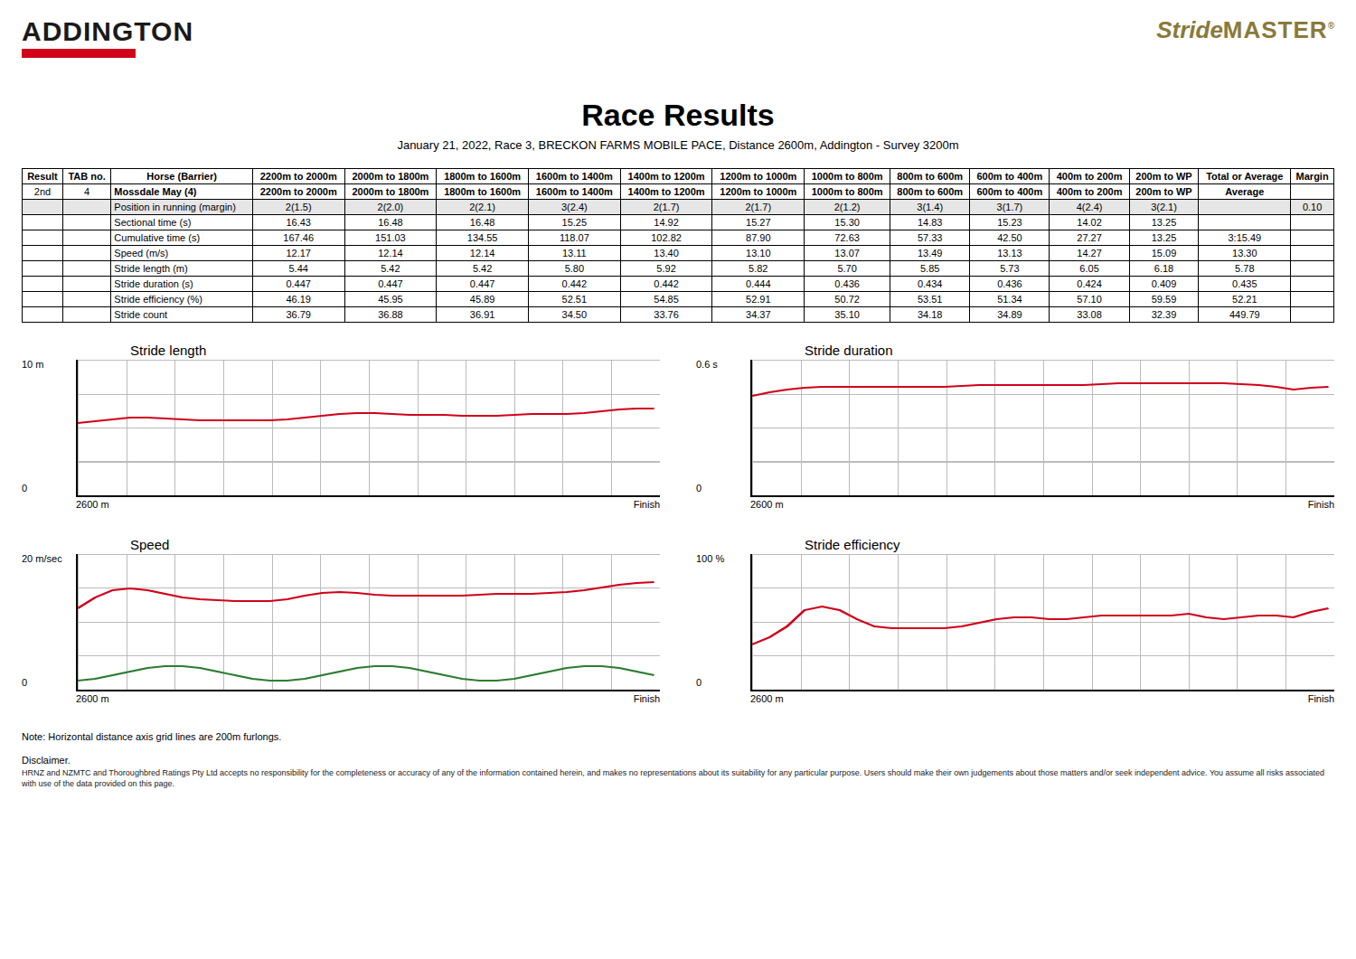ADDINGTON
StrideMASTER®
Race Results
January 21, 2022, Race 3, BRECKON FARMS MOBILE PACE, Distance 2600m, Addington - Survey 3200m
| Result | TAB no. | Horse (Barrier) | 2200m to 2000m | 2000m to 1800m | 1800m to 1600m | 1600m to 1400m | 1400m to 1200m | 1200m to 1000m | 1000m to 800m | 800m to 600m | 600m to 400m | 400m to 200m | 200m to WP | Total or Average | Margin |
| --- | --- | --- | --- | --- | --- | --- | --- | --- | --- | --- | --- | --- | --- | --- | --- |
| 2nd | 4 | Mossdale May (4) | 2200m to 2000m | 2000m to 1800m | 1800m to 1600m | 1600m to 1400m | 1400m to 1200m | 1200m to 1000m | 1000m to 800m | 800m to 600m | 600m to 400m | 400m to 200m | 200m to WP | Average | |
| | | Position in running (margin) | 2(1.5) | 2(2.0) | 2(2.1) | 3(2.4) | 2(1.7) | 2(1.7) | 2(1.2) | 3(1.4) | 3(1.7) | 4(2.4) | 3(2.1) | | 0.10 |
| | | Sectional time (s) | 16.43 | 16.48 | 16.48 | 15.25 | 14.92 | 15.27 | 15.30 | 14.83 | 15.23 | 14.02 | 13.25 | | |
| | | Cumulative time (s) | 167.46 | 151.03 | 134.55 | 118.07 | 102.82 | 87.90 | 72.63 | 57.33 | 42.50 | 27.27 | 13.25 | 3:15.49 | |
| | | Speed (m/s) | 12.17 | 12.14 | 12.14 | 13.11 | 13.40 | 13.10 | 13.07 | 13.49 | 13.13 | 14.27 | 15.09 | 13.30 | |
| | | Stride length (m) | 5.44 | 5.42 | 5.42 | 5.80 | 5.92 | 5.82 | 5.70 | 5.85 | 5.73 | 6.05 | 6.18 | 5.78 | |
| | | Stride duration (s) | 0.447 | 0.447 | 0.447 | 0.442 | 0.442 | 0.444 | 0.436 | 0.434 | 0.436 | 0.424 | 0.409 | 0.435 | |
| | | Stride efficiency (%) | 46.19 | 45.95 | 45.89 | 52.51 | 54.85 | 52.91 | 50.72 | 53.51 | 51.34 | 57.10 | 59.59 | 52.21 | |
| | | Stride count | 36.79 | 36.88 | 36.91 | 34.50 | 33.76 | 34.37 | 35.10 | 34.18 | 34.89 | 33.08 | 32.39 | 449.79 | |
10 m
0
Stride length
2600 m Finish
0.6 s
0
Stride duration
2600 m Finish
20 m/sec
0
Speed
2600 m Finish
100 %
0
Stride efficiency
2600 m Finish
Note: Horizontal distance axis grid lines are 200m furlongs.
Disclaimer.
HRNZ and NZMTC and Thoroughbred Ratings Pty Ltd accepts no responsibility for the completeness or accuracy of any of the information contained herein, and makes no representations about its suitability for any particular purpose. Users should make their own judgements about those matters and/or seek independent advice. You assume all risks associated with use of the data provided on this page.